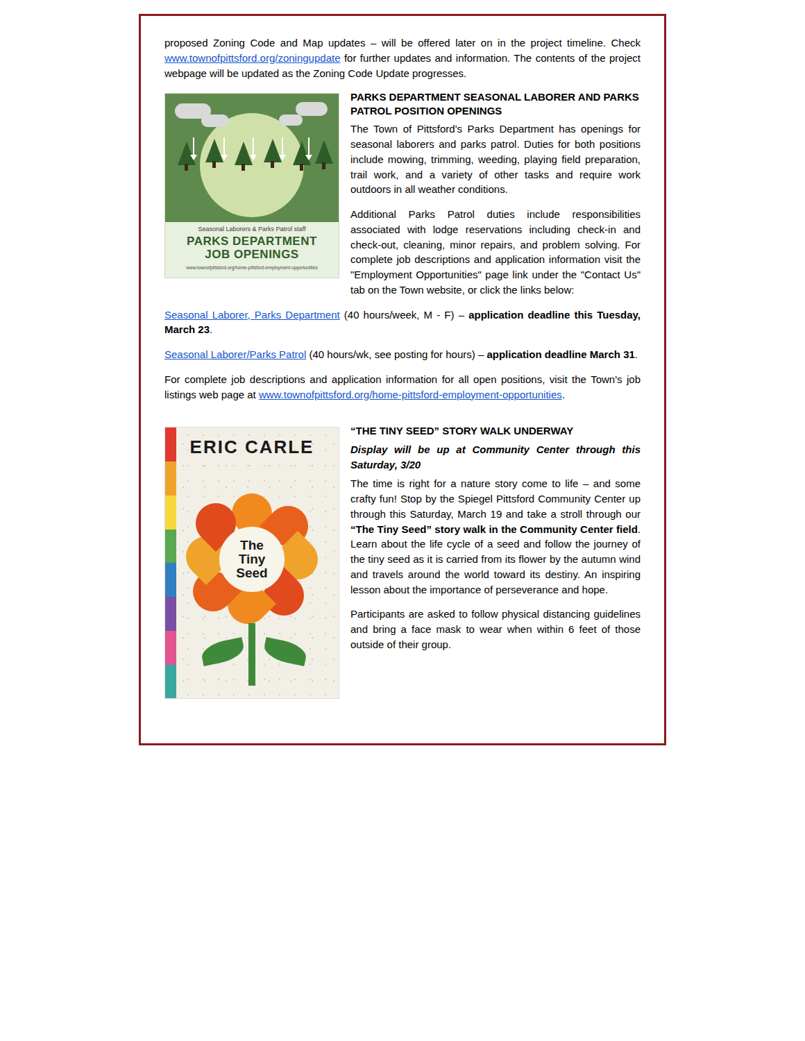proposed Zoning Code and Map updates – will be offered later on in the project timeline. Check www.townofpittsford.org/zoningupdate for further updates and information. The contents of the project webpage will be updated as the Zoning Code Update progresses.
Seasonal Laborers & Parks Patrol staff
PARKS DEPARTMENT
JOB OPENINGS
www.townofpittsford.org/home-pittsford-employment-opportunities
Parks Department Seasonal Laborer and Parks Patrol Position Openings
The Town of Pittsford's Parks Department has openings for seasonal laborers and parks patrol. Duties for both positions include mowing, trimming, weeding, playing field preparation, trail work, and a variety of other tasks and require work outdoors in all weather conditions.
Additional Parks Patrol duties include responsibilities associated with lodge reservations including check-in and check-out, cleaning, minor repairs, and problem solving. For complete job descriptions and application information visit the "Employment Opportunities" page link under the "Contact Us" tab on the Town website, or click the links below:
Seasonal Laborer, Parks Department (40 hours/week, M - F) – application deadline this Tuesday, March 23.
Seasonal Laborer/Parks Patrol (40 hours/wk, see posting for hours) – application deadline March 31.
For complete job descriptions and application information for all open positions, visit the Town's job listings web page at www.townofpittsford.org/home-pittsford-employment-opportunities.
ERIC CARLE
The
Tiny
Seed
“The Tiny Seed” Story Walk Underway
Display will be up at Community Center through this Saturday, 3/20
The time is right for a nature story come to life – and some crafty fun! Stop by the Spiegel Pittsford Community Center up through this Saturday, March 19 and take a stroll through our “The Tiny Seed” story walk in the Community Center field. Learn about the life cycle of a seed and follow the journey of the tiny seed as it is carried from its flower by the autumn wind and travels around the world toward its destiny. An inspiring lesson about the importance of perseverance and hope.
Participants are asked to follow physical distancing guidelines and bring a face mask to wear when within 6 feet of those outside of their group.